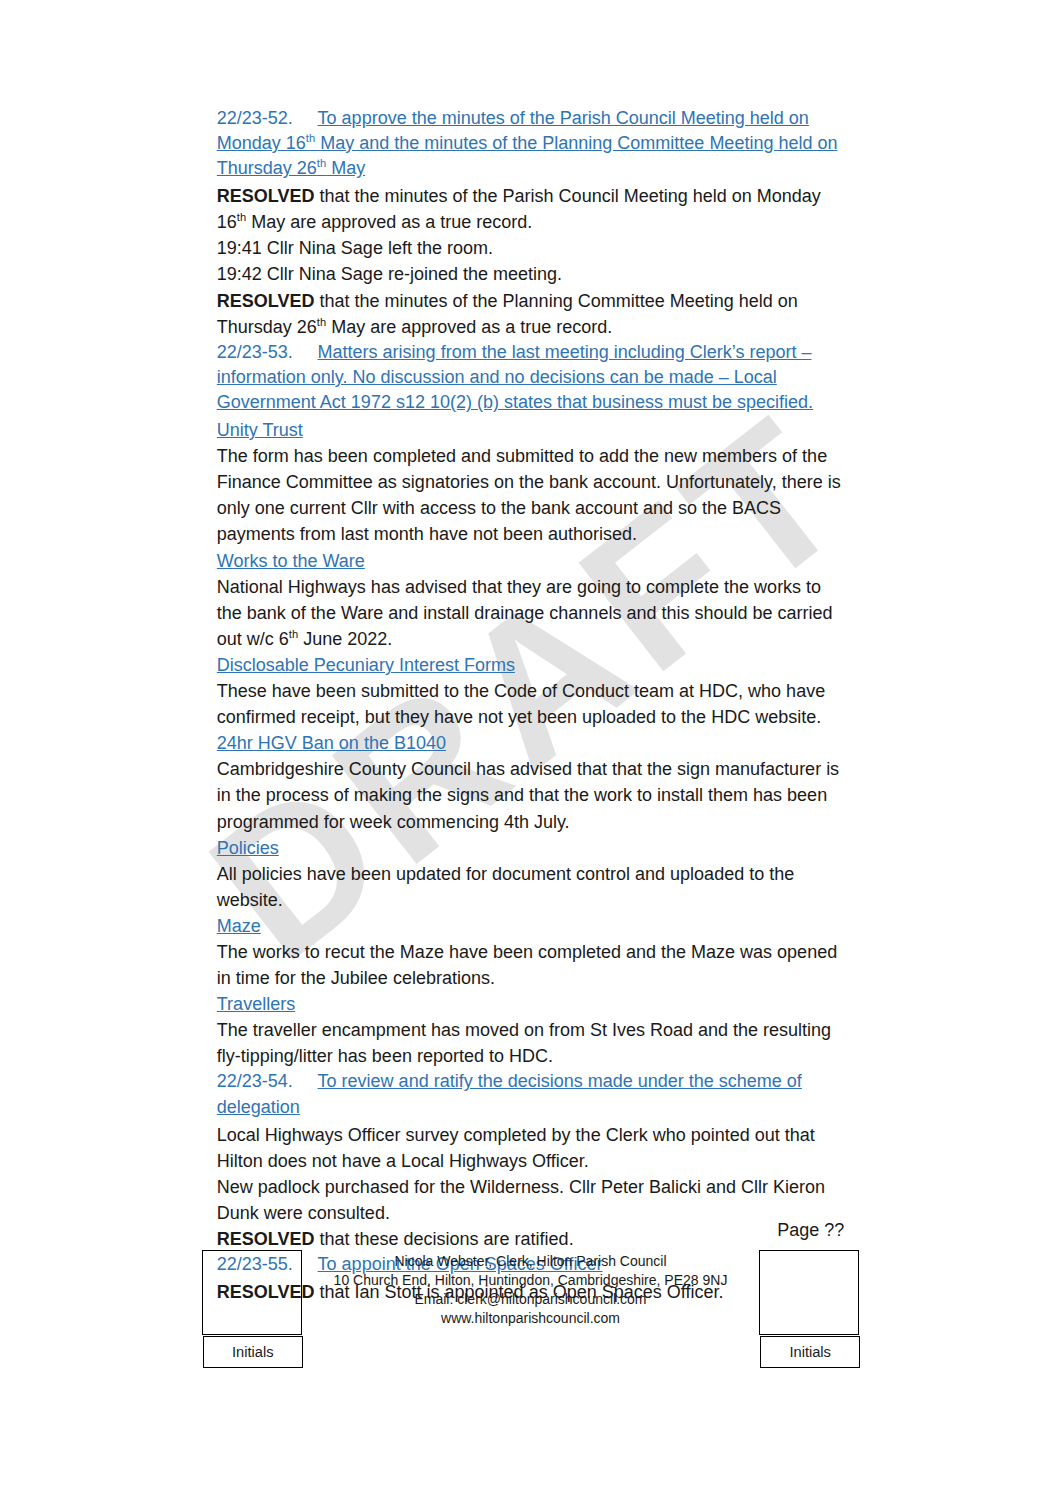DRAFT
22/23-52. To approve the minutes of the Parish Council Meeting held on Monday 16th May and the minutes of the Planning Committee Meeting held on Thursday 26th May
RESOLVED that the minutes of the Parish Council Meeting held on Monday 16th May are approved as a true record.
19:41 Cllr Nina Sage left the room.
19:42 Cllr Nina Sage re-joined the meeting.
RESOLVED that the minutes of the Planning Committee Meeting held on Thursday 26th May are approved as a true record.
22/23-53. Matters arising from the last meeting including Clerk’s report – information only. No discussion and no decisions can be made – Local Government Act 1972 s12 10(2) (b) states that business must be specified.
Unity Trust
The form has been completed and submitted to add the new members of the Finance Committee as signatories on the bank account. Unfortunately, there is only one current Cllr with access to the bank account and so the BACS payments from last month have not been authorised.
Works to the Ware
National Highways has advised that they are going to complete the works to the bank of the Ware and install drainage channels and this should be carried out w/c 6th June 2022.
Disclosable Pecuniary Interest Forms
These have been submitted to the Code of Conduct team at HDC, who have confirmed receipt, but they have not yet been uploaded to the HDC website.
24hr HGV Ban on the B1040
Cambridgeshire County Council has advised that that the sign manufacturer is in the process of making the signs and that the work to install them has been programmed for week commencing 4th July.
Policies
All policies have been updated for document control and uploaded to the website.
Maze
The works to recut the Maze have been completed and the Maze was opened in time for the Jubilee celebrations.
Travellers
The traveller encampment has moved on from St Ives Road and the resulting fly-tipping/litter has been reported to HDC.
22/23-54. To review and ratify the decisions made under the scheme of delegation
Local Highways Officer survey completed by the Clerk who pointed out that Hilton does not have a Local Highways Officer.
New padlock purchased for the Wilderness. Cllr Peter Balicki and Cllr Kieron Dunk were consulted.
RESOLVED that these decisions are ratified.
22/23-55. To appoint the Open Spaces Officer
RESOLVED that Ian Stott is appointed as Open Spaces Officer.
Page ??
Initials
Nicola Webster, Clerk, Hilton Parish Council
10 Church End, Hilton, Huntingdon, Cambridgeshire, PE28 9NJ
Email: clerk@hiltonparishcouncil.com
www.hiltonparishcouncil.com
Initials